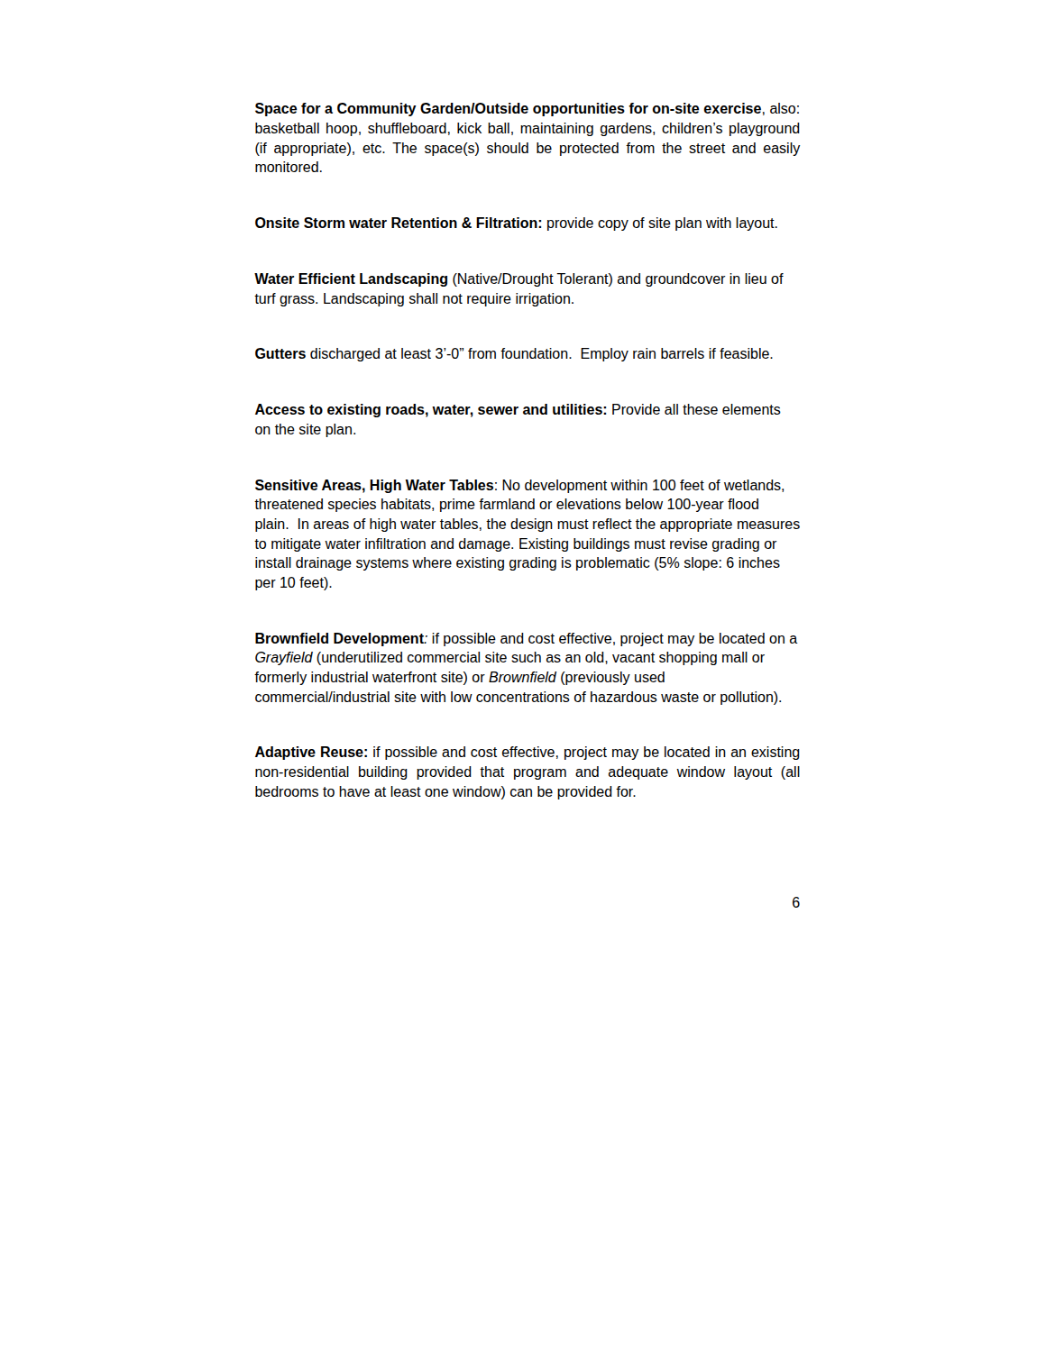Space for a Community Garden/Outside opportunities for on-site exercise, also: basketball hoop, shuffleboard, kick ball, maintaining gardens, children’s playground (if appropriate), etc. The space(s) should be protected from the street and easily monitored.
Onsite Storm water Retention & Filtration: provide copy of site plan with layout.
Water Efficient Landscaping (Native/Drought Tolerant) and groundcover in lieu of turf grass. Landscaping shall not require irrigation.
Gutters discharged at least 3’-0” from foundation. Employ rain barrels if feasible.
Access to existing roads, water, sewer and utilities: Provide all these elements on the site plan.
Sensitive Areas, High Water Tables: No development within 100 feet of wetlands, threatened species habitats, prime farmland or elevations below 100-year flood plain. In areas of high water tables, the design must reflect the appropriate measures to mitigate water infiltration and damage. Existing buildings must revise grading or install drainage systems where existing grading is problematic (5% slope: 6 inches per 10 feet).
Brownfield Development: if possible and cost effective, project may be located on a Grayfield (underutilized commercial site such as an old, vacant shopping mall or formerly industrial waterfront site) or Brownfield (previously used commercial/industrial site with low concentrations of hazardous waste or pollution).
Adaptive Reuse: if possible and cost effective, project may be located in an existing non-residential building provided that program and adequate window layout (all bedrooms to have at least one window) can be provided for.
6